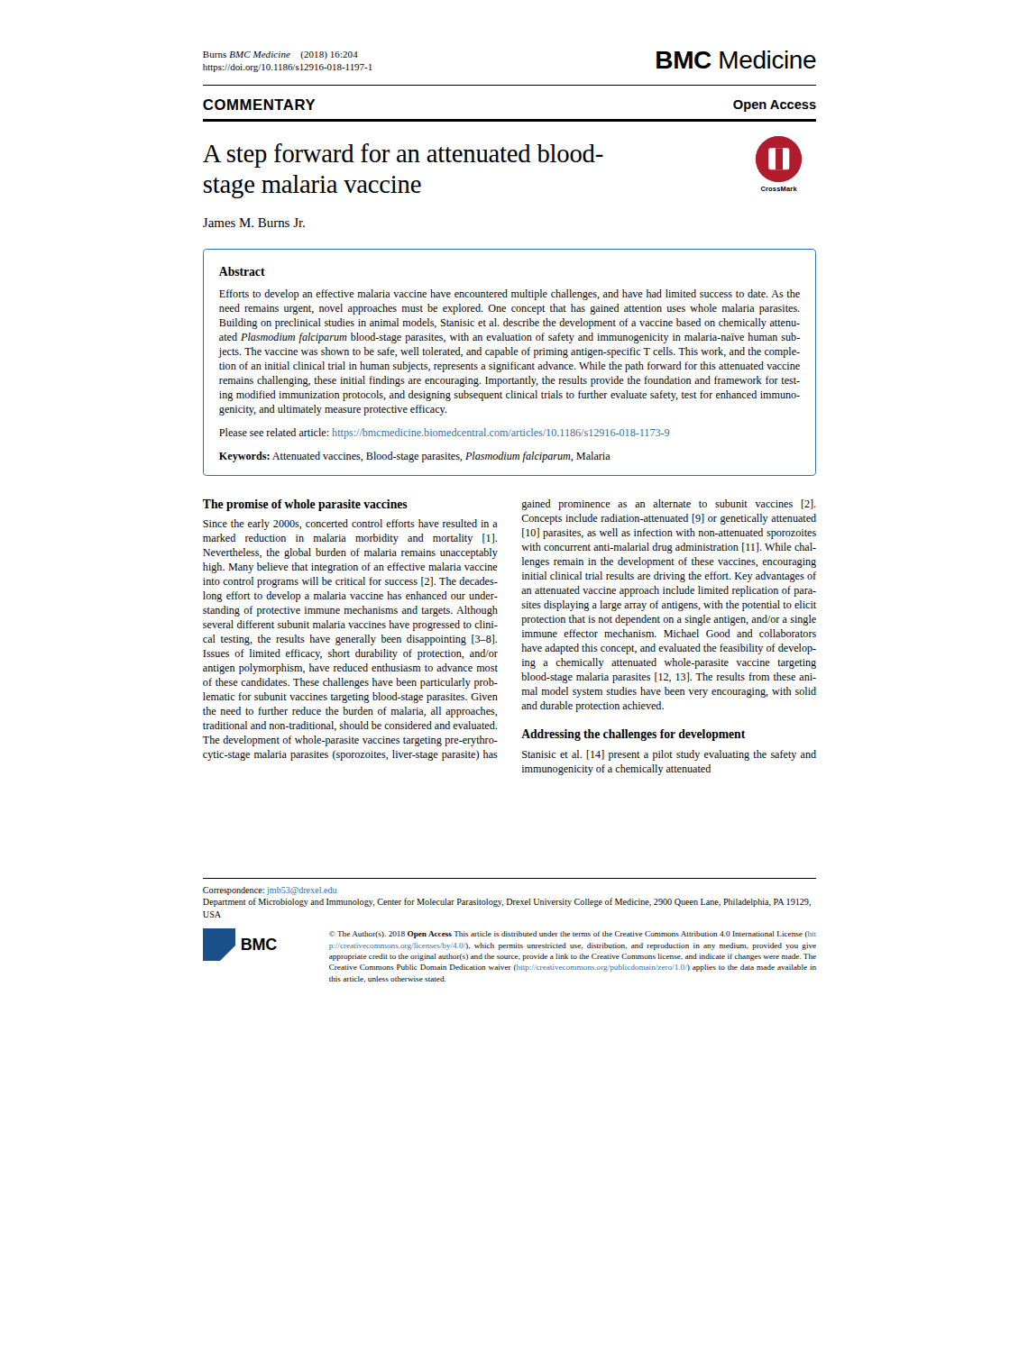Burns BMC Medicine (2018) 16:204
https://doi.org/10.1186/s12916-018-1197-1
BMC Medicine
COMMENTARY
Open Access
A step forward for an attenuated blood-
stage malaria vaccine
CrossMark
James M. Burns Jr.
Abstract
Efforts to develop an effective malaria vaccine have encountered multiple challenges, and have had limited success to date. As the need remains urgent, novel approaches must be explored. One concept that has gained attention uses whole malaria parasites. Building on preclinical studies in animal models, Stanisic et al. describe the development of a vaccine based on chemically attenuated Plasmodium falciparum blood-stage parasites, with an evaluation of safety and immunogenicity in malaria-naïve human subjects. The vaccine was shown to be safe, well tolerated, and capable of priming antigen-specific T cells. This work, and the completion of an initial clinical trial in human subjects, represents a significant advance. While the path forward for this attenuated vaccine remains challenging, these initial findings are encouraging. Importantly, the results provide the foundation and framework for testing modified immunization protocols, and designing subsequent clinical trials to further evaluate safety, test for enhanced immunogenicity, and ultimately measure protective efficacy.
Please see related article: https://bmcmedicine.biomedcentral.com/articles/10.1186/s12916-018-1173-9
Keywords: Attenuated vaccines, Blood-stage parasites, Plasmodium falciparum, Malaria
The promise of whole parasite vaccines
Since the early 2000s, concerted control efforts have resulted in a marked reduction in malaria morbidity and mortality [1]. Nevertheless, the global burden of malaria remains unacceptably high. Many believe that integration of an effective malaria vaccine into control programs will be critical for success [2]. The decades-long effort to develop a malaria vaccine has enhanced our understanding of protective immune mechanisms and targets. Although several different subunit malaria vaccines have progressed to clinical testing, the results have generally been disappointing [3–8]. Issues of limited efficacy, short durability of protection, and/or antigen polymorphism, have reduced enthusiasm to advance most of these candidates. These challenges have been particularly problematic for subunit vaccines targeting blood-stage parasites. Given the need to further reduce the burden of malaria, all approaches, traditional and non-traditional, should be considered and evaluated.
The development of whole-parasite vaccines targeting pre-erythrocytic-stage malaria parasites (sporozoites, liver-stage parasite) has gained prominence as an alternate to subunit vaccines [2]. Concepts include radiation-attenuated [9] or genetically attenuated [10] parasites, as well as infection with non-attenuated sporozoites with concurrent anti-malarial drug administration [11]. While challenges remain in the development of these vaccines, encouraging initial clinical trial results are driving the effort. Key advantages of an attenuated vaccine approach include limited replication of parasites displaying a large array of antigens, with the potential to elicit protection that is not dependent on a single antigen, and/or a single immune effector mechanism. Michael Good and collaborators have adapted this concept, and evaluated the feasibility of developing a chemically attenuated whole-parasite vaccine targeting blood-stage malaria parasites [12, 13]. The results from these animal model system studies have been very encouraging, with solid and durable protection achieved.
Addressing the challenges for development
Stanisic et al. [14] present a pilot study evaluating the safety and immunogenicity of a chemically attenuated
Correspondence: jmb53@drexel.edu
Department of Microbiology and Immunology, Center for Molecular Parasitology, Drexel University College of Medicine, 2900 Queen Lane, Philadelphia, PA 19129, USA
BMC
© The Author(s). 2018 Open Access This article is distributed under the terms of the Creative Commons Attribution 4.0 International License (http://creativecommons.org/licenses/by/4.0/), which permits unrestricted use, distribution, and reproduction in any medium, provided you give appropriate credit to the original author(s) and the source, provide a link to the Creative Commons license, and indicate if changes were made. The Creative Commons Public Domain Dedication waiver (http://creativecommons.org/publicdomain/zero/1.0/) applies to the data made available in this article, unless otherwise stated.